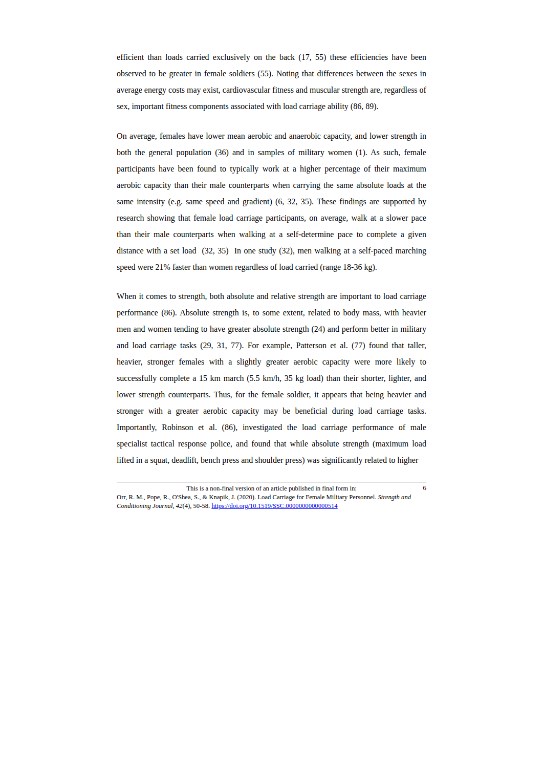efficient than loads carried exclusively on the back (17, 55) these efficiencies have been observed to be greater in female soldiers (55). Noting that differences between the sexes in average energy costs may exist, cardiovascular fitness and muscular strength are, regardless of sex, important fitness components associated with load carriage ability (86, 89).
On average, females have lower mean aerobic and anaerobic capacity, and lower strength in both the general population (36) and in samples of military women (1). As such, female participants have been found to typically work at a higher percentage of their maximum aerobic capacity than their male counterparts when carrying the same absolute loads at the same intensity (e.g. same speed and gradient) (6, 32, 35). These findings are supported by research showing that female load carriage participants, on average, walk at a slower pace than their male counterparts when walking at a self-determine pace to complete a given distance with a set load (32, 35) In one study (32), men walking at a self-paced marching speed were 21% faster than women regardless of load carried (range 18-36 kg).
When it comes to strength, both absolute and relative strength are important to load carriage performance (86). Absolute strength is, to some extent, related to body mass, with heavier men and women tending to have greater absolute strength (24) and perform better in military and load carriage tasks (29, 31, 77). For example, Patterson et al. (77) found that taller, heavier, stronger females with a slightly greater aerobic capacity were more likely to successfully complete a 15 km march (5.5 km/h, 35 kg load) than their shorter, lighter, and lower strength counterparts. Thus, for the female soldier, it appears that being heavier and stronger with a greater aerobic capacity may be beneficial during load carriage tasks. Importantly, Robinson et al. (86), investigated the load carriage performance of male specialist tactical response police, and found that while absolute strength (maximum load lifted in a squat, deadlift, bench press and shoulder press) was significantly related to higher
6
This is a non-final version of an article published in final form in:
Orr, R. M., Pope, R., O'Shea, S., & Knapik, J. (2020). Load Carriage for Female Military Personnel. Strength and Conditioning Journal, 42(4), 50-58. https://doi.org/10.1519/SSC.0000000000000514